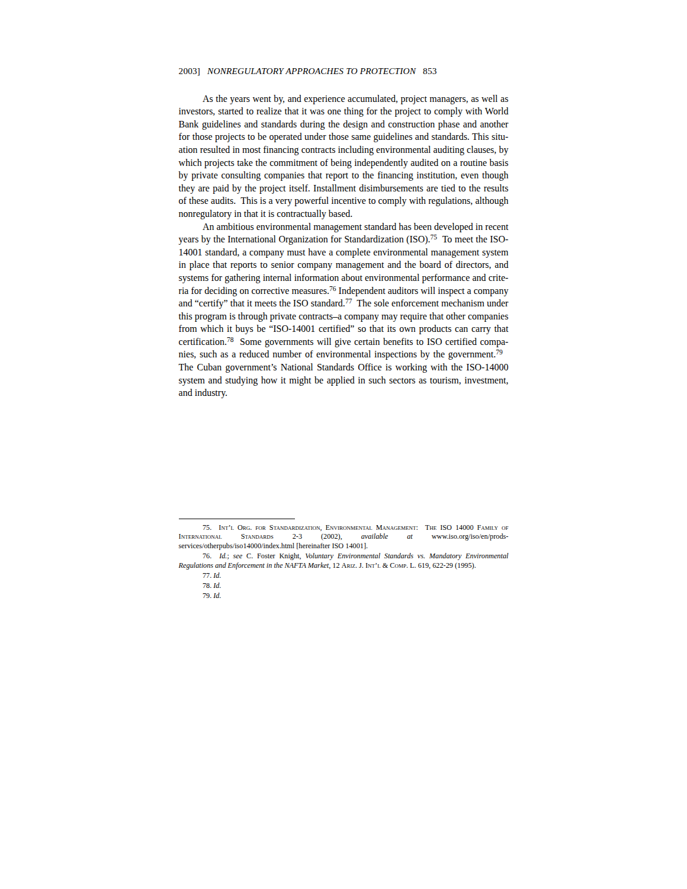2003] NONREGULATORY APPROACHES TO PROTECTION 853
As the years went by, and experience accumulated, project managers, as well as investors, started to realize that it was one thing for the project to comply with World Bank guidelines and standards during the design and construction phase and another for those projects to be operated under those same guidelines and standards. This situation resulted in most financing contracts including environmental auditing clauses, by which projects take the commitment of being independently audited on a routine basis by private consulting companies that report to the financing institution, even though they are paid by the project itself. Installment disimbursements are tied to the results of these audits. This is a very powerful incentive to comply with regulations, although nonregulatory in that it is contractually based.
An ambitious environmental management standard has been developed in recent years by the International Organization for Standardization (ISO).75 To meet the ISO-14001 standard, a company must have a complete environmental management system in place that reports to senior company management and the board of directors, and systems for gathering internal information about environmental performance and criteria for deciding on corrective measures.76 Independent auditors will inspect a company and “certify” that it meets the ISO standard.77 The sole enforcement mechanism under this program is through private contracts–a company may require that other companies from which it buys be “ISO-14001 certified” so that its own products can carry that certification.78 Some governments will give certain benefits to ISO certified companies, such as a reduced number of environmental inspections by the government.79 The Cuban government’s National Standards Office is working with the ISO-14000 system and studying how it might be applied in such sectors as tourism, investment, and industry.
75. Int’l Org. for Standardization, Environmental Management: The ISO 14000 Family of International Standards 2-3 (2002), available at www.iso.org/iso/en/prods-services/otherpubs/iso14000/index.html [hereinafter ISO 14001].
76. Id.; see C. Foster Knight, Voluntary Environmental Standards vs. Mandatory Environmental Regulations and Enforcement in the NAFTA Market, 12 Ariz. J. Int’l & Comp. L. 619, 622-29 (1995).
77. Id.
78. Id.
79. Id.